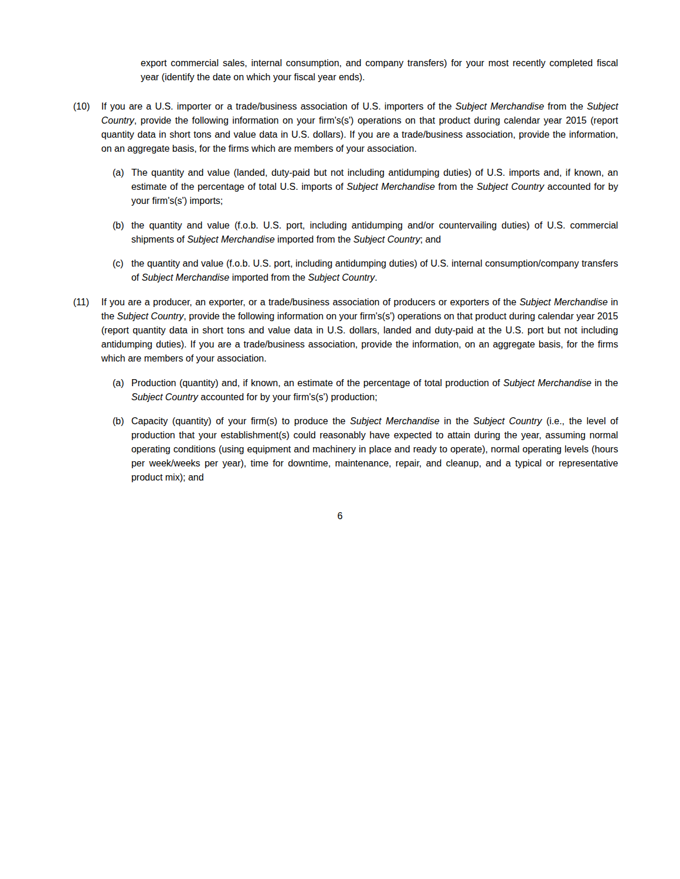export commercial sales, internal consumption, and company transfers) for your most recently completed fiscal year (identify the date on which your fiscal year ends).
(10)
If you are a U.S. importer or a trade/business association of U.S. importers of the Subject Merchandise from the Subject Country, provide the following information on your firm's(s') operations on that product during calendar year 2015 (report quantity data in short tons and value data in U.S. dollars). If you are a trade/business association, provide the information, on an aggregate basis, for the firms which are members of your association.
(a)
The quantity and value (landed, duty-paid but not including antidumping duties) of U.S. imports and, if known, an estimate of the percentage of total U.S. imports of Subject Merchandise from the Subject Country accounted for by your firm's(s') imports;
(b)
the quantity and value (f.o.b. U.S. port, including antidumping and/or countervailing duties) of U.S. commercial shipments of Subject Merchandise imported from the Subject Country; and
(c)
the quantity and value (f.o.b. U.S. port, including antidumping duties) of U.S. internal consumption/company transfers of Subject Merchandise imported from the Subject Country.
(11)
If you are a producer, an exporter, or a trade/business association of producers or exporters of the Subject Merchandise in the Subject Country, provide the following information on your firm's(s') operations on that product during calendar year 2015 (report quantity data in short tons and value data in U.S. dollars, landed and duty-paid at the U.S. port but not including antidumping duties). If you are a trade/business association, provide the information, on an aggregate basis, for the firms which are members of your association.
(a)
Production (quantity) and, if known, an estimate of the percentage of total production of Subject Merchandise in the Subject Country accounted for by your firm's(s') production;
(b)
Capacity (quantity) of your firm(s) to produce the Subject Merchandise in the Subject Country (i.e., the level of production that your establishment(s) could reasonably have expected to attain during the year, assuming normal operating conditions (using equipment and machinery in place and ready to operate), normal operating levels (hours per week/weeks per year), time for downtime, maintenance, repair, and cleanup, and a typical or representative product mix); and
6